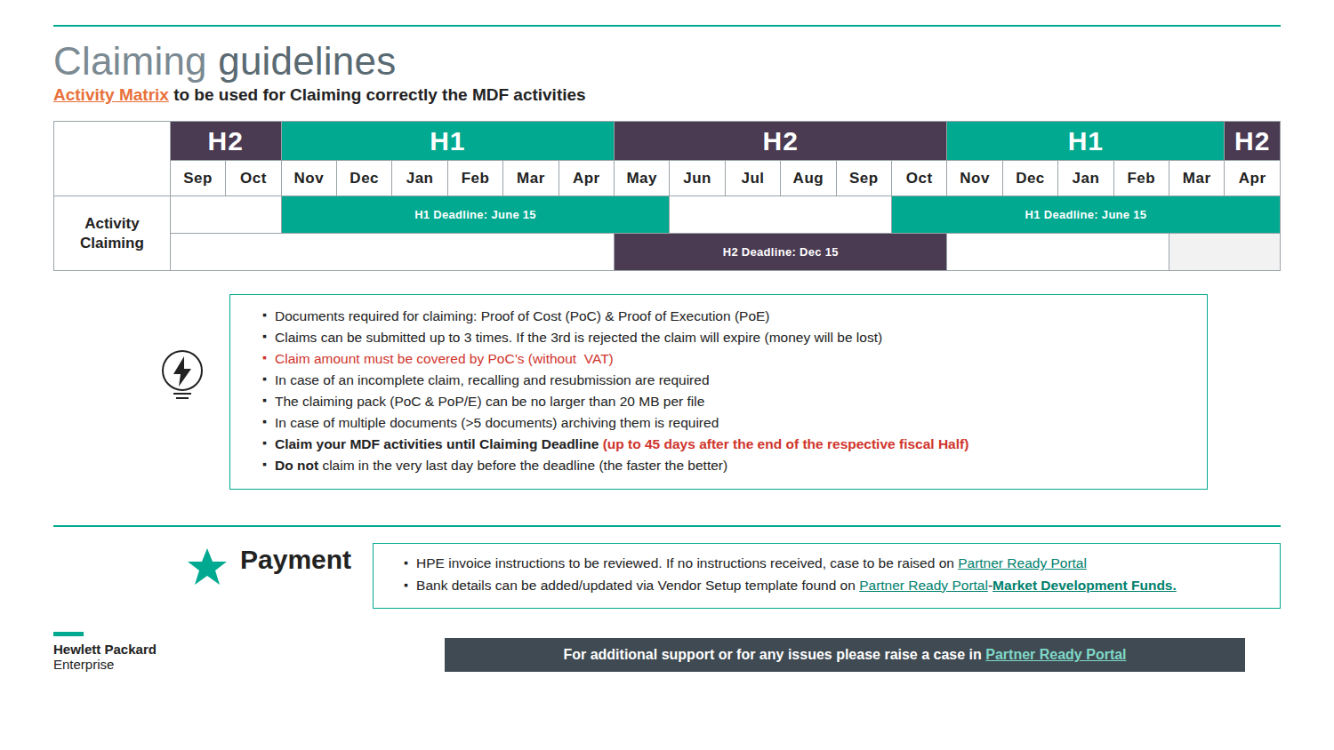Claiming guidelines
Activity Matrix to be used for Claiming correctly the MDF activities
| | H2 | H1 | H2 | H1 | H2 |
| Sep | Oct | Nov | Dec | Jan | Feb | Mar | Apr | May | Jun | Jul | Aug | Sep | Oct | Nov | Dec | Jan | Feb | Mar | Apr |
| Activity Claiming | | H1 Deadline: June 15 | | H1 Deadline: June 15 |
| | H2 Deadline: Dec 15 | | |
Documents required for claiming: Proof of Cost (PoC) & Proof of Execution (PoE)
Claims can be submitted up to 3 times. If the 3rd is rejected the claim will expire (money will be lost)
Claim amount must be covered by PoC’s (without VAT)
In case of an incomplete claim, recalling and resubmission are required
The claiming pack (PoC & PoP/E) can be no larger than 20 MB per file
In case of multiple documents (>5 documents) archiving them is required
Claim your MDF activities until Claiming Deadline (up to 45 days after the end of the respective fiscal Half)
Do not claim in the very last day before the deadline (the faster the better)
Payment
HPE invoice instructions to be reviewed. If no instructions received, case to be raised on Partner Ready Portal
Bank details can be added/updated via Vendor Setup template found on Partner Ready Portal-Market Development Funds.
Hewlett Packard
Enterprise
For additional support or for any issues please raise a case in Partner Ready Portal